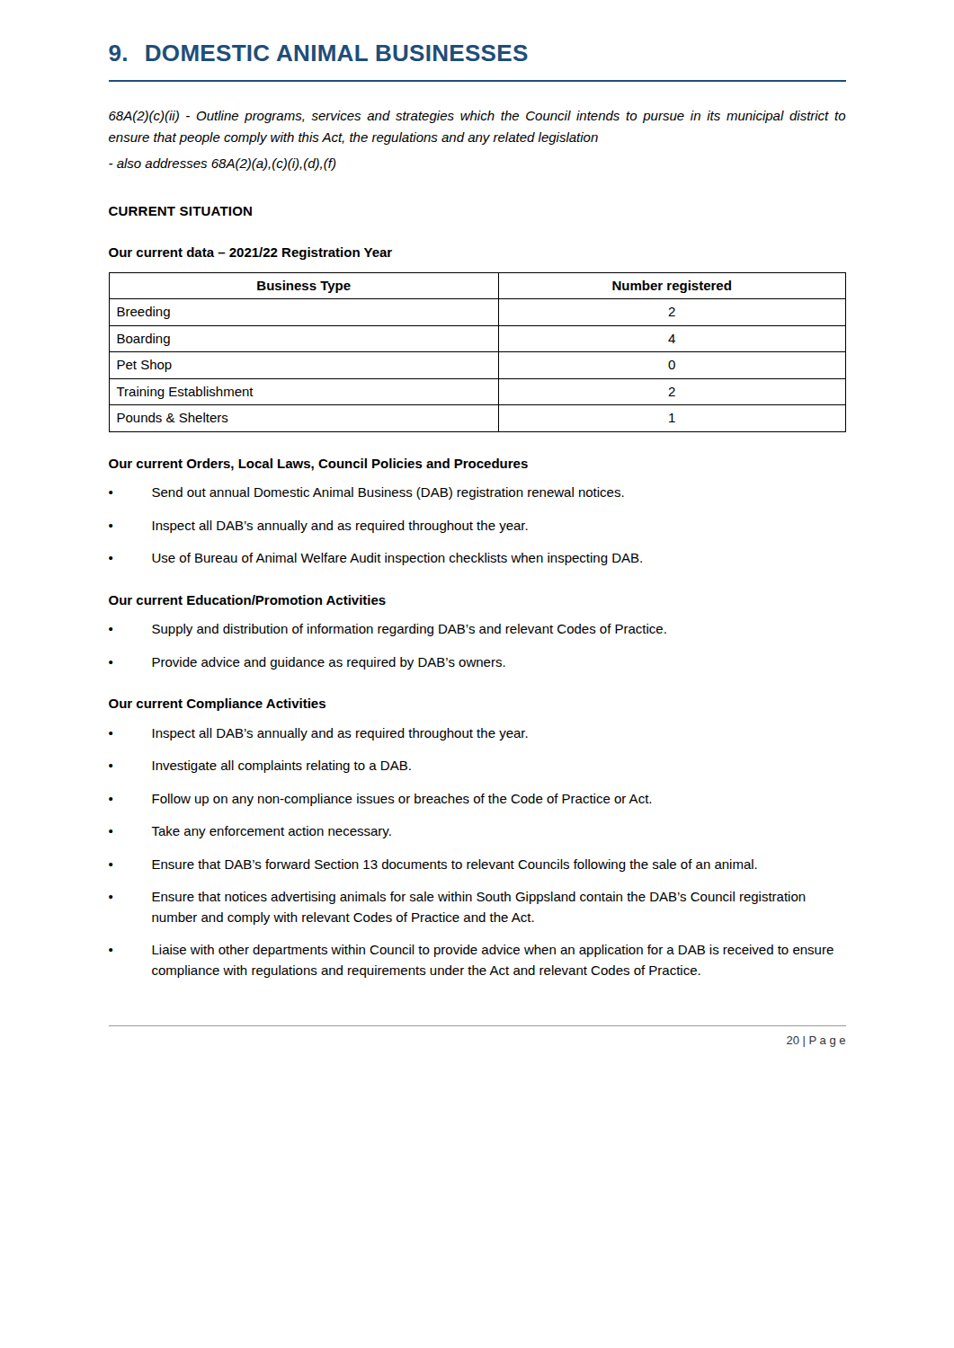9. DOMESTIC ANIMAL BUSINESSES
68A(2)(c)(ii) - Outline programs, services and strategies which the Council intends to pursue in its municipal district to ensure that people comply with this Act, the regulations and any related legislation
- also addresses 68A(2)(a),(c)(i),(d),(f)
CURRENT SITUATION
Our current data – 2021/22 Registration Year
| Business Type | Number registered |
| --- | --- |
| Breeding | 2 |
| Boarding | 4 |
| Pet Shop | 0 |
| Training Establishment | 2 |
| Pounds & Shelters | 1 |
Our current Orders, Local Laws, Council Policies and Procedures
Send out annual Domestic Animal Business (DAB) registration renewal notices.
Inspect all DAB’s annually and as required throughout the year.
Use of Bureau of Animal Welfare Audit inspection checklists when inspecting DAB.
Our current Education/Promotion Activities
Supply and distribution of information regarding DAB’s and relevant Codes of Practice.
Provide advice and guidance as required by DAB’s owners.
Our current Compliance Activities
Inspect all DAB’s annually and as required throughout the year.
Investigate all complaints relating to a DAB.
Follow up on any non-compliance issues or breaches of the Code of Practice or Act.
Take any enforcement action necessary.
Ensure that DAB’s forward Section 13 documents to relevant Councils following the sale of an animal.
Ensure that notices advertising animals for sale within South Gippsland contain the DAB’s Council registration number and comply with relevant Codes of Practice and the Act.
Liaise with other departments within Council to provide advice when an application for a DAB is received to ensure compliance with regulations and requirements under the Act and relevant Codes of Practice.
20 | P a g e